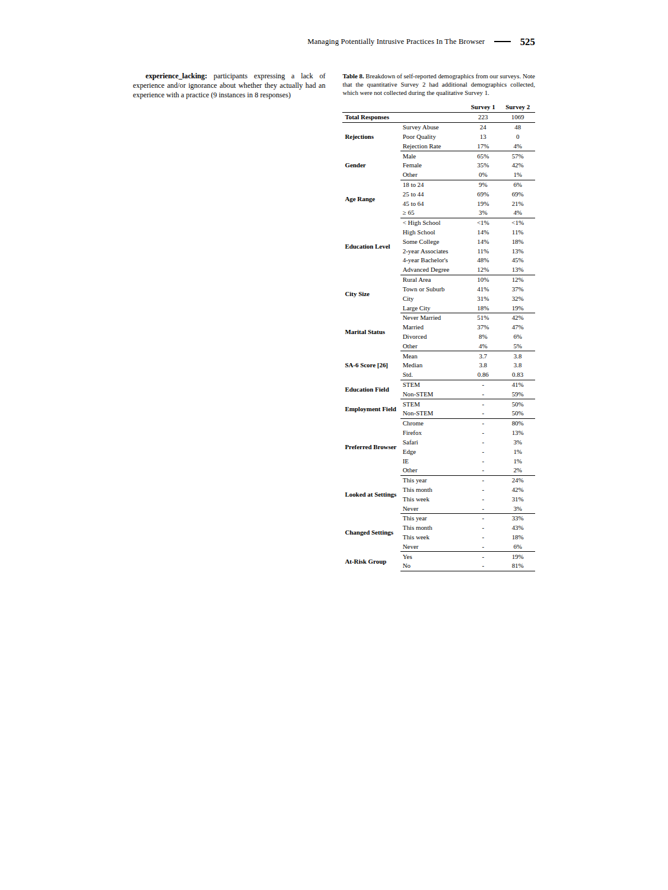Managing Potentially Intrusive Practices In The Browser 525
experience_lacking: participants expressing a lack of experience and/or ignorance about whether they actually had an experience with a practice (9 instances in 8 responses)
Table 8. Breakdown of self-reported demographics from our surveys. Note that the quantitative Survey 2 had additional demographics collected, which were not collected during the qualitative Survey 1.
| | | Survey 1 | Survey 2 |
| --- | --- | --- | --- |
| Total Responses | 223 | 1069 |
| Rejections | Survey Abuse | 24 | 48 |
| Poor Quality | 13 | 0 |
| Rejection Rate | 17% | 4% |
| Gender | Male | 65% | 57% |
| Female | 35% | 42% |
| Other | 0% | 1% |
| Age Range | 18 to 24 | 9% | 6% |
| 25 to 44 | 69% | 69% |
| 45 to 64 | 19% | 21% |
| ≥ 65 | 3% | 4% |
| Education Level | < High School | <1% | <1% |
| High School | 14% | 11% |
| Some College | 14% | 18% |
| 2-year Associates | 11% | 13% |
| 4-year Bachelor's | 48% | 45% |
| Advanced Degree | 12% | 13% |
| City Size | Rural Area | 10% | 12% |
| Town or Suburb | 41% | 37% |
| City | 31% | 32% |
| Large City | 18% | 19% |
| Marital Status | Never Married | 51% | 42% |
| Married | 37% | 47% |
| Divorced | 8% | 6% |
| Other | 4% | 5% |
| SA-6 Score [26] | Mean | 3.7 | 3.8 |
| Median | 3.8 | 3.8 |
| Std. | 0.86 | 0.83 |
| Education Field | STEM | - | 41% |
| Non-STEM | - | 59% |
| Employment Field | STEM | - | 50% |
| Non-STEM | - | 50% |
| Preferred Browser | Chrome | - | 80% |
| Firefox | - | 13% |
| Safari | - | 3% |
| Edge | - | 1% |
| IE | - | 1% |
| Other | - | 2% |
| Looked at Settings | This year | - | 24% |
| This month | - | 42% |
| This week | - | 31% |
| Never | - | 3% |
| Changed Settings | This year | - | 33% |
| This month | - | 43% |
| This week | - | 18% |
| Never | - | 6% |
| At-Risk Group | Yes | - | 19% |
| No | - | 81% |